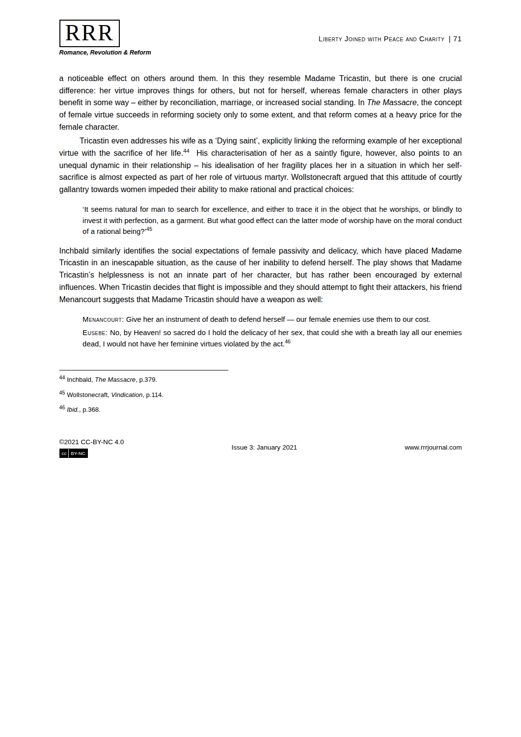RRR
Romance, Revolution & Reform
Liberty Joined with Peace and Charity | 71
a noticeable effect on others around them. In this they resemble Madame Tricastin, but there is one crucial difference: her virtue improves things for others, but not for herself, whereas female characters in other plays benefit in some way – either by reconciliation, marriage, or increased social standing. In The Massacre, the concept of female virtue succeeds in reforming society only to some extent, and that reform comes at a heavy price for the female character.
Tricastin even addresses his wife as a ‘Dying saint’, explicitly linking the reforming example of her exceptional virtue with the sacrifice of her life.44 His characterisation of her as a saintly figure, however, also points to an unequal dynamic in their relationship – his idealisation of her fragility places her in a situation in which her self-sacrifice is almost expected as part of her role of virtuous martyr. Wollstonecraft argued that this attitude of courtly gallantry towards women impeded their ability to make rational and practical choices:
‘It seems natural for man to search for excellence, and either to trace it in the object that he worships, or blindly to invest it with perfection, as a garment. But what good effect can the latter mode of worship have on the moral conduct of a rational being?’45
Inchbald similarly identifies the social expectations of female passivity and delicacy, which have placed Madame Tricastin in an inescapable situation, as the cause of her inability to defend herself. The play shows that Madame Tricastin’s helplessness is not an innate part of her character, but has rather been encouraged by external influences. When Tricastin decides that flight is impossible and they should attempt to fight their attackers, his friend Menancourt suggests that Madame Tricastin should have a weapon as well:
Menancourt: Give her an instrument of death to defend herself — our female enemies use them to our cost.
Eusebe: No, by Heaven! so sacred do I hold the delicacy of her sex, that could she with a breath lay all our enemies dead, I would not have her feminine virtues violated by the act.46
44 Inchbald, The Massacre, p.379.
45 Wollstonecraft, Vindication, p.114.
46 Ibid., p.368.
©2021 CC-BY-NC 4.0
cc BY-NC
Issue 3: January 2021
www.rrrjournal.com